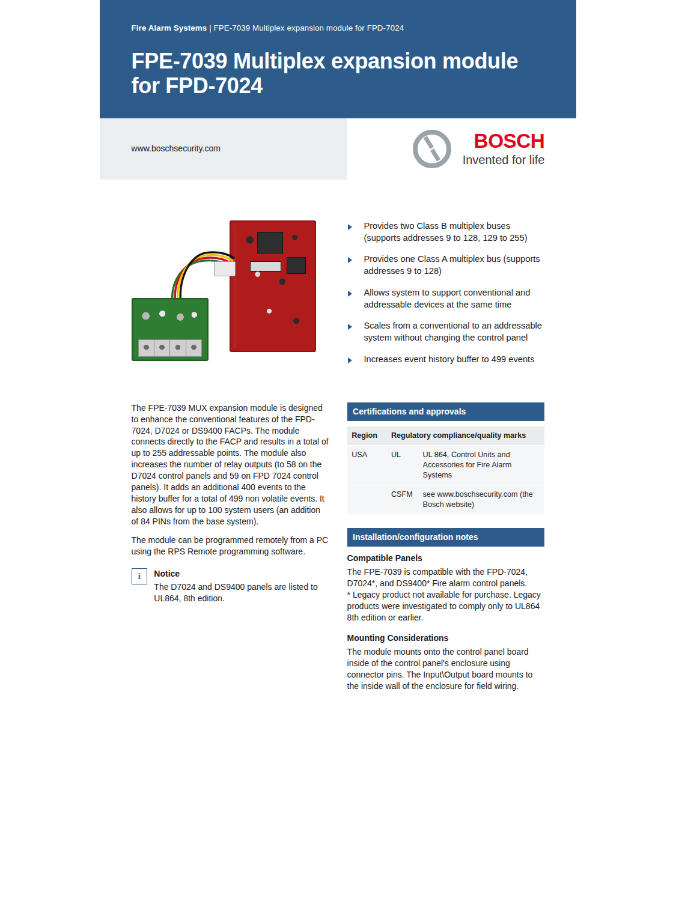Fire Alarm Systems | FPE-7039 Multiplex expansion module for FPD-7024
FPE-7039 Multiplex expansion module for FPD-7024
www.boschsecurity.com
BOSCH
Invented for life
Provides two Class B multiplex buses (supports addresses 9 to 128, 129 to 255)
Provides one Class A multiplex bus (supports addresses 9 to 128)
Allows system to support conventional and addressable devices at the same time
Scales from a conventional to an addressable system without changing the control panel
Increases event history buffer to 499 events
The FPE-7039 MUX expansion module is designed to enhance the conventional features of the FPD-7024, D7024 or DS9400 FACPs. The module connects directly to the FACP and results in a total of up to 255 addressable points. The module also increases the number of relay outputs (to 58 on the D7024 control panels and 59 on FPD 7024 control panels). It adds an additional 400 events to the history buffer for a total of 499 non volatile events. It also allows for up to 100 system users (an addition of 84 PINs from the base system).
The module can be programmed remotely from a PC using the RPS Remote programming software.
i
Notice The D7024 and DS9400 panels are listed to UL864, 8th edition.
Certifications and approvals
| Region | Regulatory compliance/quality marks |
| --- | --- |
| USA | UL | UL 864, Control Units and Accessories for Fire Alarm Systems |
| | CSFM | see www.boschsecurity.com (the Bosch website) |
Installation/configuration notes
Compatible Panels
The FPE-7039 is compatible with the FPD-7024, D7024*, and DS9400* Fire alarm control panels.
* Legacy product not available for purchase. Legacy products were investigated to comply only to UL864 8th edition or earlier.
Mounting Considerations
The module mounts onto the control panel board inside of the control panel's enclosure using connector pins. The Input\Output board mounts to the inside wall of the enclosure for field wiring.